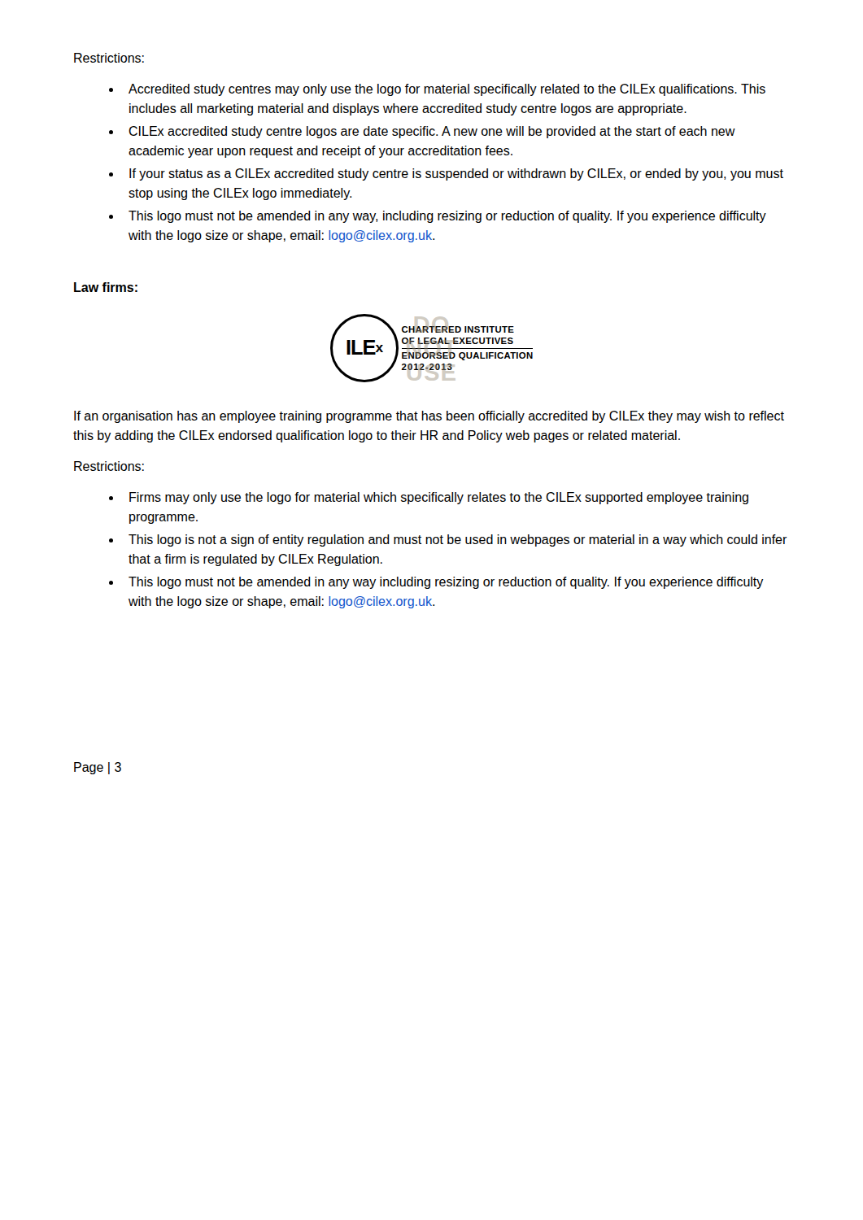Restrictions:
Accredited study centres may only use the logo for material specifically related to the CILEx qualifications. This includes all marketing material and displays where accredited study centre logos are appropriate.
CILEx accredited study centre logos are date specific. A new one will be provided at the start of each new academic year upon request and receipt of your accreditation fees.
If your status as a CILEx accredited study centre is suspended or withdrawn by CILEx, or ended by you, you must stop using the CILEx logo immediately.
This logo must not be amended in any way, including resizing or reduction of quality. If you experience difficulty with the logo size or shape, email: logo@cilex.org.uk.
Law firms:
ILEx
CHARTERED INSTITUTE
OF LEGAL EXECUTIVES
ENDORSED QUALIFICATION
2012-2013
DO
NOT
USE
If an organisation has an employee training programme that has been officially accredited by CILEx they may wish to reflect this by adding the CILEx endorsed qualification logo to their HR and Policy web pages or related material.
Restrictions:
Firms may only use the logo for material which specifically relates to the CILEx supported employee training programme.
This logo is not a sign of entity regulation and must not be used in webpages or material in a way which could infer that a firm is regulated by CILEx Regulation.
This logo must not be amended in any way including resizing or reduction of quality. If you experience difficulty with the logo size or shape, email: logo@cilex.org.uk.
Page | 3